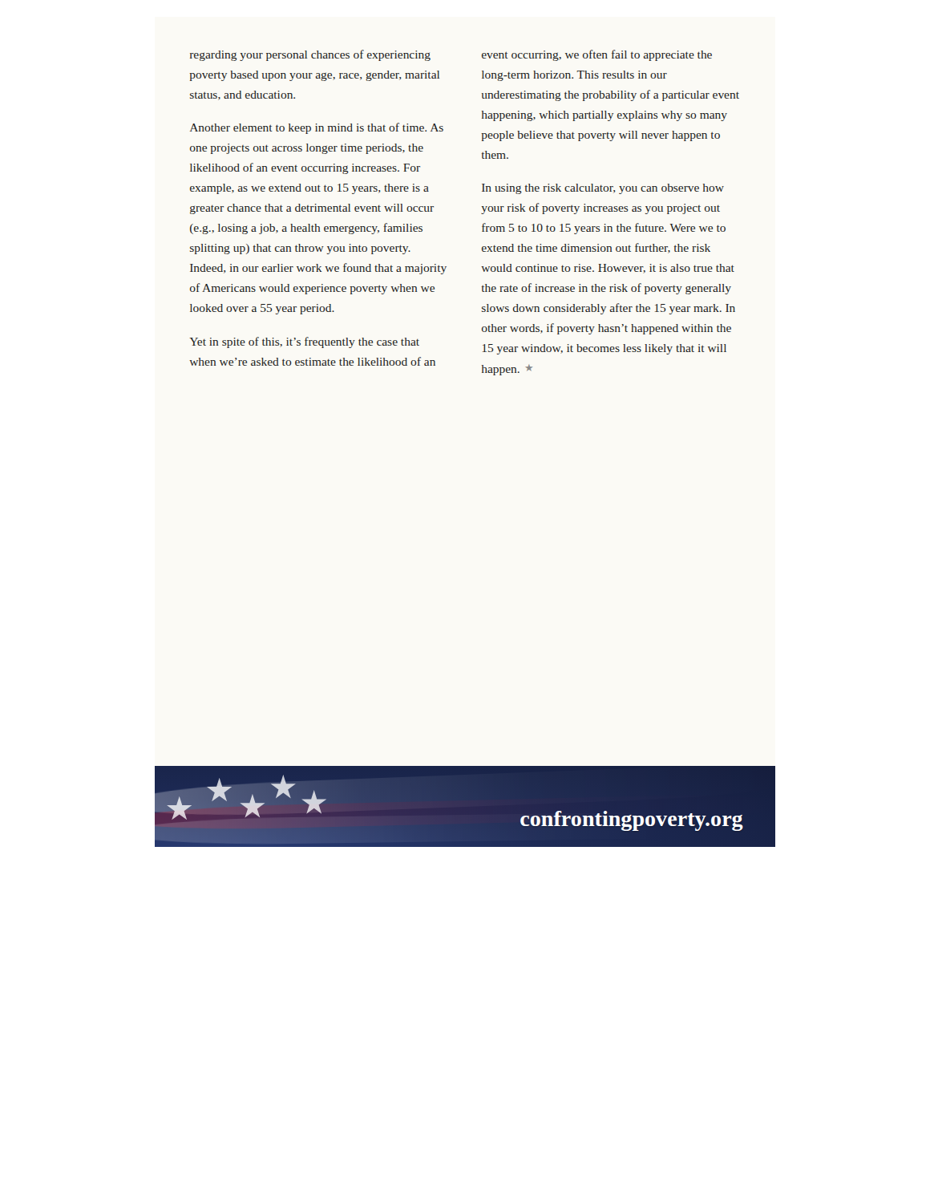regarding your personal chances of experiencing poverty based upon your age, race, gender, marital status, and education.
Another element to keep in mind is that of time. As one projects out across longer time periods, the likelihood of an event occurring increases. For example, as we extend out to 15 years, there is a greater chance that a detrimental event will occur (e.g., losing a job, a health emergency, families splitting up) that can throw you into poverty. Indeed, in our earlier work we found that a majority of Americans would experience poverty when we looked over a 55 year period.
Yet in spite of this, it’s frequently the case that when we’re asked to estimate the likelihood of an event occurring, we often fail to appreciate the long-term horizon. This results in our underestimating the probability of a particular event happening, which partially explains why so many people believe that poverty will never happen to them.
In using the risk calculator, you can observe how your risk of poverty increases as you project out from 5 to 10 to 15 years in the future. Were we to extend the time dimension out further, the risk would continue to rise. However, it is also true that the rate of increase in the risk of poverty generally slows down considerably after the 15 year mark. In other words, if poverty hasn’t happened within the 15 year window, it becomes less likely that it will happen. ★
confrontingpoverty.org